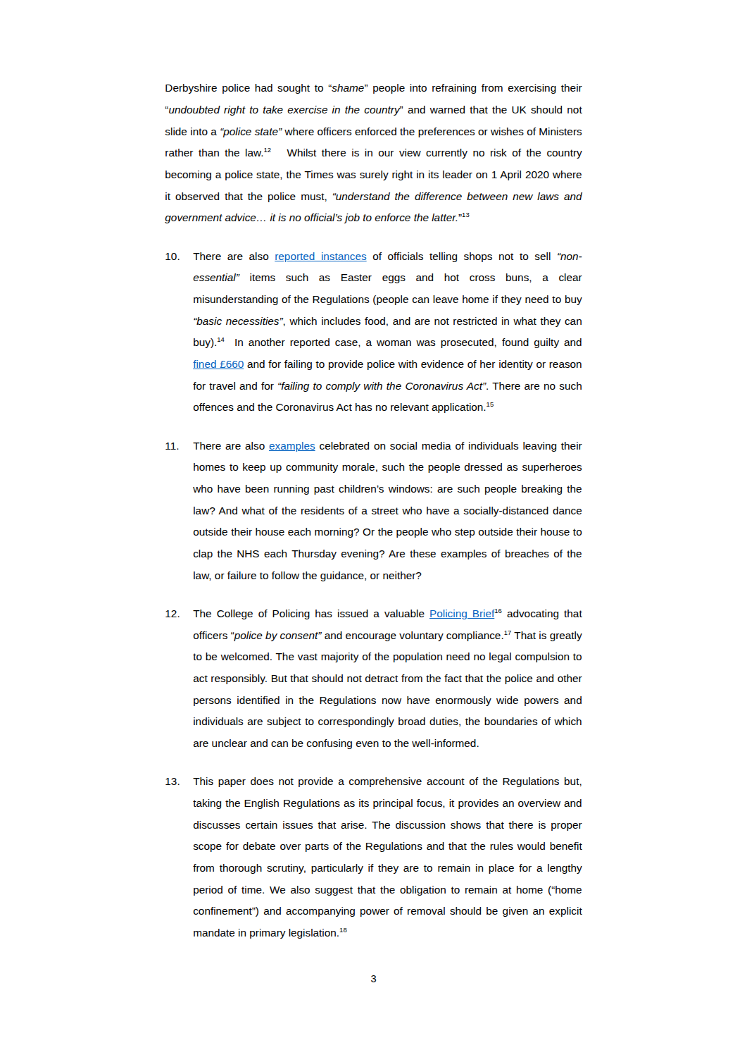Derbyshire police had sought to “shame” people into refraining from exercising their “undoubted right to take exercise in the country” and warned that the UK should not slide into a “police state” where officers enforced the preferences or wishes of Ministers rather than the law.12 Whilst there is in our view currently no risk of the country becoming a police state, the Times was surely right in its leader on 1 April 2020 where it observed that the police must, “understand the difference between new laws and government advice… it is no official’s job to enforce the latter.”13
10. There are also reported instances of officials telling shops not to sell “non-essential” items such as Easter eggs and hot cross buns, a clear misunderstanding of the Regulations (people can leave home if they need to buy “basic necessities”, which includes food, and are not restricted in what they can buy).14 In another reported case, a woman was prosecuted, found guilty and fined £660 and for failing to provide police with evidence of her identity or reason for travel and for “failing to comply with the Coronavirus Act”. There are no such offences and the Coronavirus Act has no relevant application.15
11. There are also examples celebrated on social media of individuals leaving their homes to keep up community morale, such the people dressed as superheroes who have been running past children’s windows: are such people breaking the law? And what of the residents of a street who have a socially-distanced dance outside their house each morning? Or the people who step outside their house to clap the NHS each Thursday evening? Are these examples of breaches of the law, or failure to follow the guidance, or neither?
12. The College of Policing has issued a valuable Policing Brief16 advocating that officers “police by consent” and encourage voluntary compliance.17 That is greatly to be welcomed. The vast majority of the population need no legal compulsion to act responsibly. But that should not detract from the fact that the police and other persons identified in the Regulations now have enormously wide powers and individuals are subject to correspondingly broad duties, the boundaries of which are unclear and can be confusing even to the well-informed.
13. This paper does not provide a comprehensive account of the Regulations but, taking the English Regulations as its principal focus, it provides an overview and discusses certain issues that arise. The discussion shows that there is proper scope for debate over parts of the Regulations and that the rules would benefit from thorough scrutiny, particularly if they are to remain in place for a lengthy period of time. We also suggest that the obligation to remain at home (“home confinement”) and accompanying power of removal should be given an explicit mandate in primary legislation.18
3